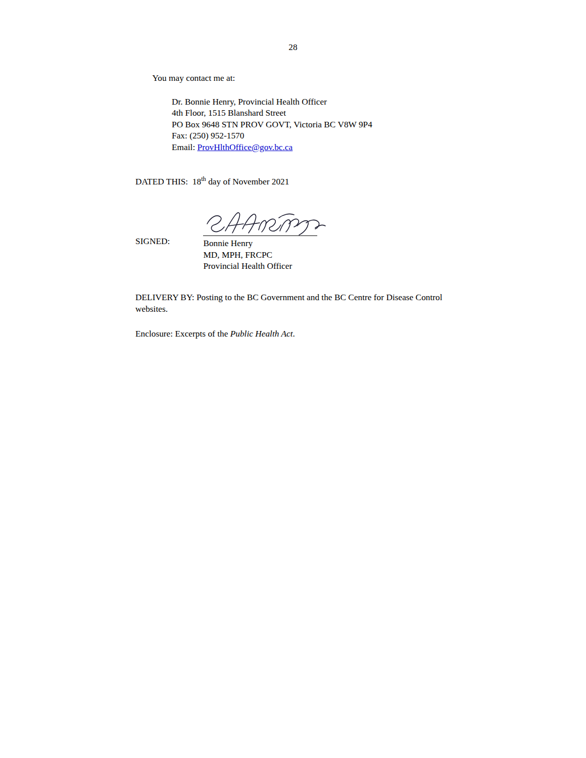28
You may contact me at:
Dr. Bonnie Henry, Provincial Health Officer
4th Floor, 1515 Blanshard Street
PO Box 9648 STN PROV GOVT, Victoria BC V8W 9P4
Fax: (250) 952-1570
Email: ProvHlthOffice@gov.bc.ca
DATED THIS: 18th day of November 2021
SIGNED:
Bonnie Henry
MD, MPH, FRCPC
Provincial Health Officer
DELIVERY BY: Posting to the BC Government and the BC Centre for Disease Control websites.
Enclosure: Excerpts of the Public Health Act.